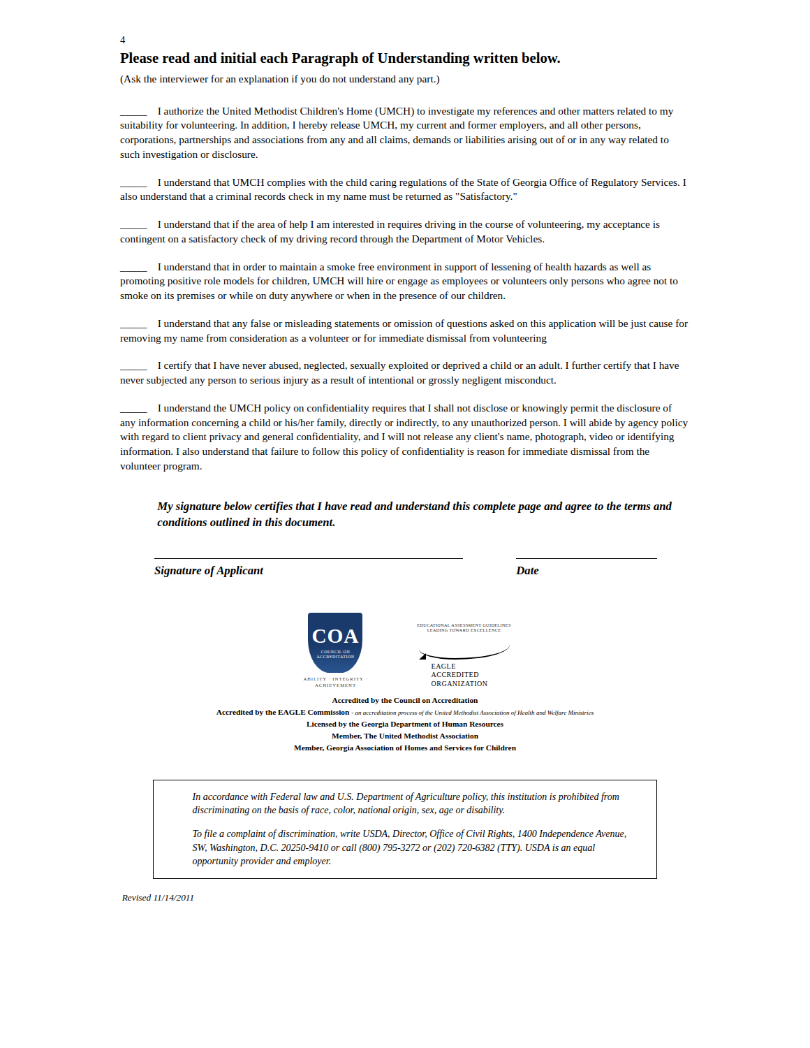4
Please read and initial each Paragraph of Understanding written below.
(Ask the interviewer for an explanation if you do not understand any part.)
_____ I authorize the United Methodist Children's Home (UMCH) to investigate my references and other matters related to my suitability for volunteering. In addition, I hereby release UMCH, my current and former employers, and all other persons, corporations, partnerships and associations from any and all claims, demands or liabilities arising out of or in any way related to such investigation or disclosure.
_____ I understand that UMCH complies with the child caring regulations of the State of Georgia Office of Regulatory Services. I also understand that a criminal records check in my name must be returned as "Satisfactory."
_____ I understand that if the area of help I am interested in requires driving in the course of volunteering, my acceptance is contingent on a satisfactory check of my driving record through the Department of Motor Vehicles.
_____ I understand that in order to maintain a smoke free environment in support of lessening of health hazards as well as promoting positive role models for children, UMCH will hire or engage as employees or volunteers only persons who agree not to smoke on its premises or while on duty anywhere or when in the presence of our children.
_____ I understand that any false or misleading statements or omission of questions asked on this application will be just cause for removing my name from consideration as a volunteer or for immediate dismissal from volunteering
_____ I certify that I have never abused, neglected, sexually exploited or deprived a child or an adult. I further certify that I have never subjected any person to serious injury as a result of intentional or grossly negligent misconduct.
_____ I understand the UMCH policy on confidentiality requires that I shall not disclose or knowingly permit the disclosure of any information concerning a child or his/her family, directly or indirectly, to any unauthorized person. I will abide by agency policy with regard to client privacy and general confidentiality, and I will not release any client's name, photograph, video or identifying information. I also understand that failure to follow this policy of confidentiality is reason for immediate dismissal from the volunteer program.
My signature below certifies that I have read and understand this complete page and agree to the terms and conditions outlined in this document.
Signature of Applicant
Date
COA
Council on
Accreditation
Ability · Integrity · Achievement
Educational Assessment Guidelines Leading toward Excellence
EAGLE
ACCREDITED
ORGANIZATION
Accredited by the Council on Accreditation
Accredited by the EAGLE Commission - an accreditation process of the United Methodist Association of Health and Welfare Ministries
Licensed by the Georgia Department of Human Resources
Member, The United Methodist Association
Member, Georgia Association of Homes and Services for Children
In accordance with Federal law and U.S. Department of Agriculture policy, this institution is prohibited from discriminating on the basis of race, color, national origin, sex, age or disability.
To file a complaint of discrimination, write USDA, Director, Office of Civil Rights, 1400 Independence Avenue, SW, Washington, D.C. 20250-9410 or call (800) 795-3272 or (202) 720-6382 (TTY). USDA is an equal opportunity provider and employer.
Revised 11/14/2011